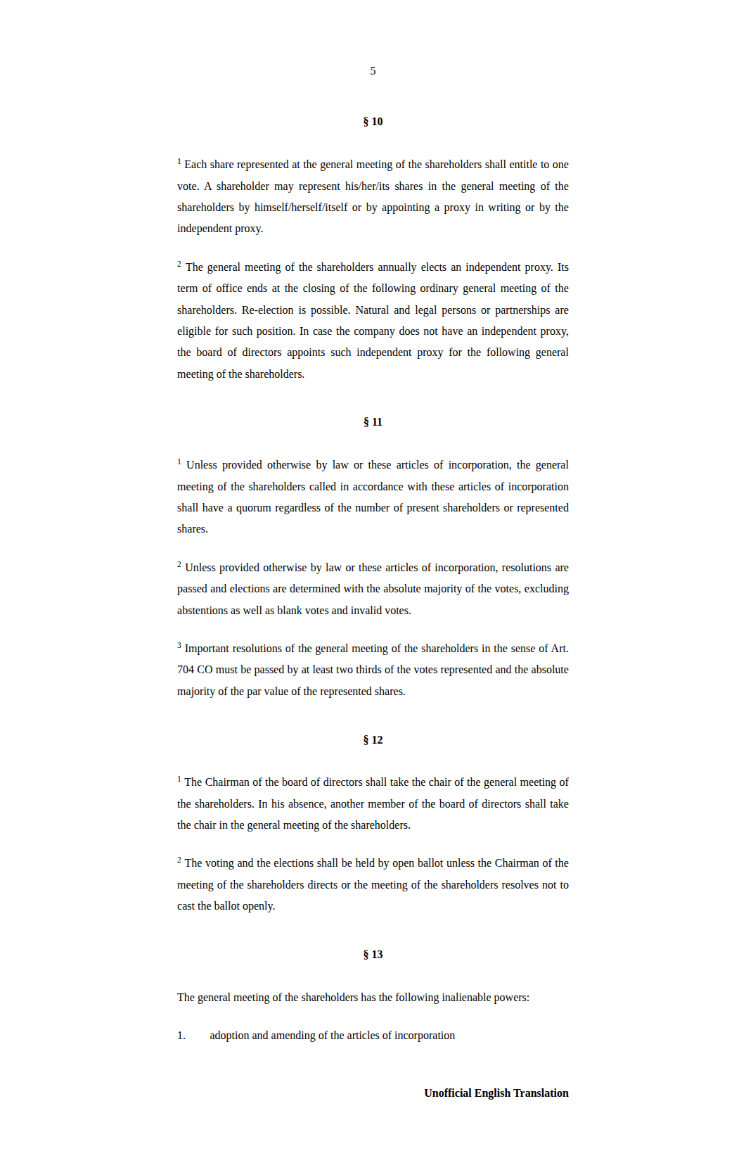5
§ 10
1 Each share represented at the general meeting of the shareholders shall entitle to one vote. A shareholder may represent his/her/its shares in the general meeting of the shareholders by himself/herself/itself or by appointing a proxy in writing or by the independent proxy.
2 The general meeting of the shareholders annually elects an independent proxy. Its term of office ends at the closing of the following ordinary general meeting of the shareholders. Re-election is possible. Natural and legal persons or partnerships are eligible for such position. In case the company does not have an independent proxy, the board of directors appoints such independent proxy for the following general meeting of the shareholders.
§ 11
1 Unless provided otherwise by law or these articles of incorporation, the general meeting of the shareholders called in accordance with these articles of incorporation shall have a quorum regardless of the number of present shareholders or represented shares.
2 Unless provided otherwise by law or these articles of incorporation, resolutions are passed and elections are determined with the absolute majority of the votes, excluding abstentions as well as blank votes and invalid votes.
3 Important resolutions of the general meeting of the shareholders in the sense of Art. 704 CO must be passed by at least two thirds of the votes represented and the absolute majority of the par value of the represented shares.
§ 12
1 The Chairman of the board of directors shall take the chair of the general meeting of the shareholders. In his absence, another member of the board of directors shall take the chair in the general meeting of the shareholders.
2 The voting and the elections shall be held by open ballot unless the Chairman of the meeting of the shareholders directs or the meeting of the shareholders resolves not to cast the ballot openly.
§ 13
The general meeting of the shareholders has the following inalienable powers:
1.
adoption and amending of the articles of incorporation
Unofficial English Translation